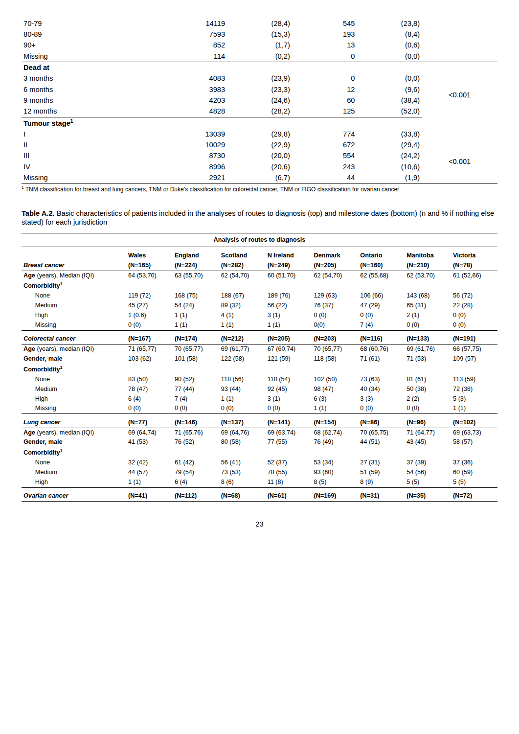| 70-79 | 14119 | (28,4) | 545 | (23,8) | |
| 80-89 | 7593 | (15,3) | 193 | (8,4) | |
| 90+ | 852 | (1,7) | 13 | (0,6) | |
| Missing | 114 | (0,2) | 0 | (0,0) | |
| Dead at | | | | | |
| 3 months | 4083 | (23,9) | 0 | (0,0) | <0.001 |
| 6 months | 3983 | (23,3) | 12 | (9,6) |
| 9 months | 4203 | (24,6) | 60 | (38,4) |
| 12 months | 4828 | (28,2) | 125 | (52,0) |
| Tumour stage 1 | | | | | |
| I | 13039 | (29,8) | 774 | (33,8) | |
| II | 10029 | (22,9) | 672 | (29,4) | |
| III | 8730 | (20,0) | 554 | (24,2) | <0.001 |
| IV | 8996 | (20,6) | 243 | (10,6) |
| Missing | 2921 | (6,7) | 44 | (1,9) | |
1 TNM classification for breast and lung cancers, TNM or Duke’s classification for colorectal cancer, TNM or FIGO classification for ovarian cancer
Table A.2. Basic characteristics of patients included in the analyses of routes to diagnosis (top) and milestone dates (bottom) (n and % if nothing else stated) for each jurisdiction
| Analysis of routes to diagnosis |
| | Wales | England | Scotland | N Ireland | Denmark | Ontario | Manitoba | Victoria |
| Breast cancer | (N=165) | (N=224) | (N=282) | (N=249) | (N=205) | (N=160) | (N=210) | (N=78) |
| Age (years), Median (IQI) | 64 (53,70) | 63 (55,70) | 62 (54,70) | 60 (51,70) | 62 (54,70) | 62 (55,68) | 62 (53,70) | 61 (52,66) |
| Comorbidity 1 | | | | | | | | |
| None | 119 (72) | 168 (75) | 188 (67) | 189 (76) | 129 (63) | 106 (66) | 143 (68) | 56 (72) |
| Medium | 45 (27) | 54 (24) | 89 (32) | 56 (22) | 76 (37) | 47 (29) | 65 (31) | 22 (28) |
| High | 1 (0.6) | 1 (1) | 4 (1) | 3 (1) | 0 (0) | 0 (0) | 2 (1) | 0 (0) |
| Missing | 0 (0) | 1 (1) | 1 (1) | 1 (1) | 0(0) | 7 (4) | 0 (0) | 0 (0) |
| Colorectal cancer | (N=167) | (N=174) | (N=212) | (N=205) | (N=203) | (N=116) | (N=133) | (N=191) |
| Age (years), median (IQI) | 71 (65,77) | 70 (65,77) | 69 (61,77) | 67 (60,74) | 70 (65,77) | 68 (60,76) | 69 (61,76) | 66 (57,75) |
| Gender, male | 103 (62) | 101 (58) | 122 (58) | 121 (59) | 118 (58) | 71 (61) | 71 (53) | 109 (57) |
| Comorbidity 1 | | | | | | | | |
| None | 83 (50) | 90 (52) | 118 (56) | 110 (54) | 102 (50) | 73 (63) | 81 (61) | 113 (59) |
| Medium | 78 (47) | 77 (44) | 93 (44) | 92 (45) | 98 (47) | 40 (34) | 50 (38) | 72 (38) |
| High | 6 (4) | 7 (4) | 1 (1) | 3 (1) | 6 (3) | 3 (3) | 2 (2) | 5 (3) |
| Missing | 0 (0) | 0 (0) | 0 (0) | 0 (0) | 1 (1) | 0 (0) | 0 (0) | 1 (1) |
| Lung cancer | (N=77) | (N=146) | (N=137) | (N=141) | (N=154) | (N=86) | (N=96) | (N=102) |
| Age (years), median (IQI) | 69 (64,74) | 71 (65,76) | 69 (64,76) | 69 (63,74) | 68 (62,74) | 70 (65,75) | 71 (64,77) | 69 (63,73) |
| Gender, male | 41 (53) | 76 (52) | 80 (58) | 77 (55) | 76 (49) | 44 (51) | 43 (45) | 58 (57) |
| Comorbidity 1 | | | | | | | | |
| None | 32 (42) | 61 (42) | 56 (41) | 52 (37) | 53 (34) | 27 (31) | 37 (39) | 37 (36) |
| Medium | 44 (57) | 79 (54) | 73 (53) | 78 (55) | 93 (60) | 51 (59) | 54 (56) | 60 (59) |
| High | 1 (1) | 6 (4) | 8 (6) | 11 (8) | 8 (5) | 8 (9) | 5 (5) | 5 (5) |
| Ovarian cancer | (N=41) | (N=112) | (N=68) | (N=61) | (N=169) | (N=31) | (N=35) | (N=72) |
23